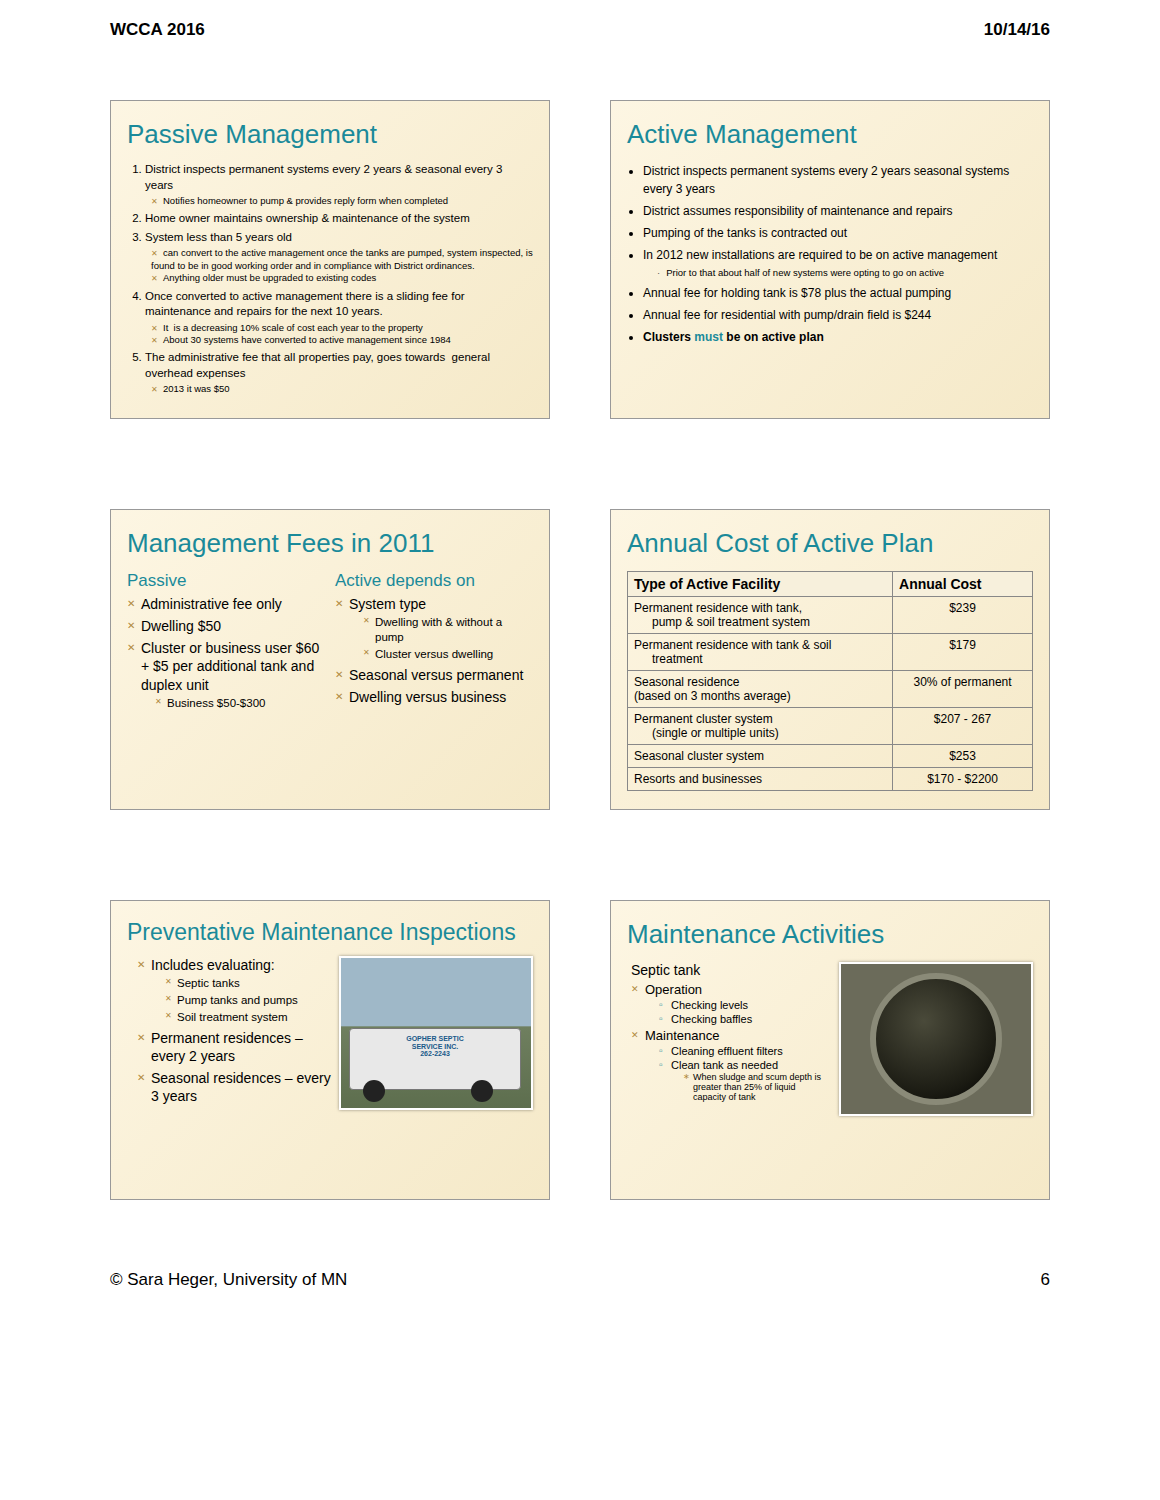WCCA 2016
10/14/16
Passive Management
District inspects permanent systems every 2 years & seasonal every 3 years
Notifies homeowner to pump & provides reply form when completed
Home owner maintains ownership & maintenance of the system
System less than 5 years old
can convert to the active management once the tanks are pumped, system inspected, is found to be in good working order and in compliance with District ordinances.
Anything older must be upgraded to existing codes
Once converted to active management there is a sliding fee for maintenance and repairs for the next 10 years.
It is a decreasing 10% scale of cost each year to the property
About 30 systems have converted to active management since 1984
The administrative fee that all properties pay, goes towards general overhead expenses
2013 it was $50
Active Management
District inspects permanent systems every 2 years seasonal systems every 3 years
District assumes responsibility of maintenance and repairs
Pumping of the tanks is contracted out
In 2012 new installations are required to be on active management
Prior to that about half of new systems were opting to go on active
Annual fee for holding tank is $78 plus the actual pumping
Annual fee for residential with pump/drain field is $244
Clusters must be on active plan
Management Fees in 2011
Passive
Administrative fee only
Dwelling $50
Cluster or business user $60 + $5 per additional tank and duplex unit
Business $50-$300
Active depends on
System type
Dwelling with & without a pump
Cluster versus dwelling
Seasonal versus permanent
Dwelling versus business
Annual Cost of Active Plan
| Type of Active Facility | Annual Cost |
| --- | --- |
| Permanent residence with tank, pump & soil treatment system | $239 |
| Permanent residence with tank & soil treatment | $179 |
| Seasonal residence (based on 3 months average) | 30% of permanent |
| Permanent cluster system (single or multiple units) | $207 - 267 |
| Seasonal cluster system | $253 |
| Resorts and businesses | $170 - $2200 |
Preventative Maintenance Inspections
GOPHER SEPTIC
SERVICE INC.
262-2243
Includes evaluating:
Septic tanks
Pump tanks and pumps
Soil treatment system
Permanent residences – every 2 years
Seasonal residences – every 3 years
Maintenance Activities
Septic tank
Operation
Checking levels
Checking baffles
Maintenance
Cleaning effluent filters
Clean tank as needed
When sludge and scum depth is greater than 25% of liquid capacity of tank
© Sara Heger, University of MN
6